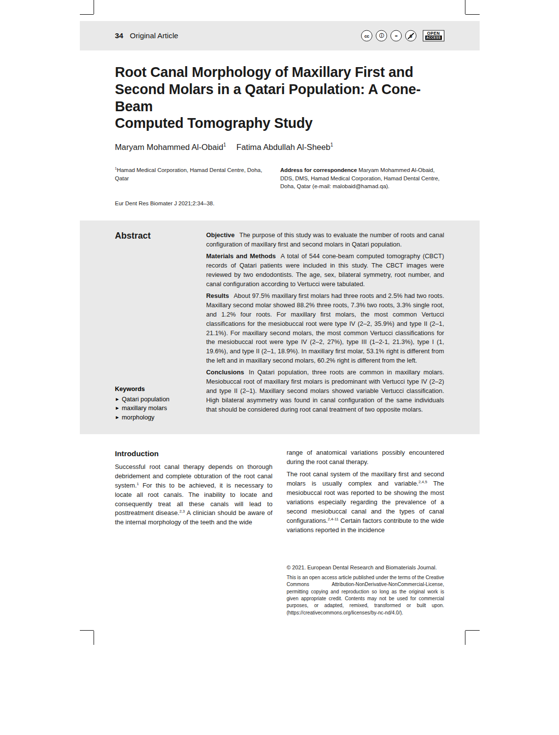34 Original Article
cc ⓘ = $ OPEN ACCESS
Root Canal Morphology of Maxillary First and
Second Molars in a Qatari Population: A Cone-Beam
Computed Tomography Study
Maryam Mohammed Al-Obaid1 Fatima Abdullah Al-Sheeb1
1Hamad Medical Corporation, Hamad Dental Centre, Doha, Qatar
Address for correspondence Maryam Mohammed Al-Obaid, DDS, DMS, Hamad Medical Corporation, Hamad Dental Centre, Doha, Qatar (e-mail: malobaid@hamad.qa).
Eur Dent Res Biomater J 2021;2:34–38.
Abstract
Keywords
Qatari population
maxillary molars
morphology
Objective The purpose of this study was to evaluate the number of roots and canal configuration of maxillary first and second molars in Qatari population.
Materials and Methods A total of 544 cone-beam computed tomography (CBCT) records of Qatari patients were included in this study. The CBCT images were reviewed by two endodontists. The age, sex, bilateral symmetry, root number, and canal configuration according to Vertucci were tabulated.
Results About 97.5% maxillary first molars had three roots and 2.5% had two roots. Maxillary second molar showed 88.2% three roots, 7.3% two roots, 3.3% single root, and 1.2% four roots. For maxillary first molars, the most common Vertucci classifications for the mesiobuccal root were type IV (2–2, 35.9%) and type II (2–1, 21.1%). For maxillary second molars, the most common Vertucci classifications for the mesiobuccal root were type IV (2–2, 27%), type III (1–2-1, 21.3%), type I (1, 19.6%), and type II (2–1, 18.9%). In maxillary first molar, 53.1% right is different from the left and in maxillary second molars, 60.2% right is different from the left.
Conclusions In Qatari population, three roots are common in maxillary molars. Mesiobuccal root of maxillary first molars is predominant with Vertucci type IV (2–2) and type II (2–1). Maxillary second molars showed variable Vertucci classification. High bilateral asymmetry was found in canal configuration of the same individuals that should be considered during root canal treatment of two opposite molars.
Introduction
Successful root canal therapy depends on thorough debridement and complete obturation of the root canal system.1 For this to be achieved, it is necessary to locate all root canals. The inability to locate and consequently treat all these canals will lead to posttreatment disease.2,3 A clinician should be aware of the internal morphology of the teeth and the wide
range of anatomical variations possibly encountered during the root canal therapy.
The root canal system of the maxillary first and second molars is usually complex and variable.2,4,5 The mesiobuccal root was reported to be showing the most variations especially regarding the prevalence of a second mesiobuccal canal and the types of canal configurations.2,4-11 Certain factors contribute to the wide variations reported in the incidence
© 2021. European Dental Research and Biomaterials Journal.
This is an open access article published under the terms of the Creative Commons Attribution-NonDerivative-NonCommercial-License, permitting copying and reproduction so long as the original work is given appropriate credit. Contents may not be used for commercial purposes, or adapted, remixed, transformed or built upon. (https://creativecommons.org/licenses/by-nc-nd/4.0/).